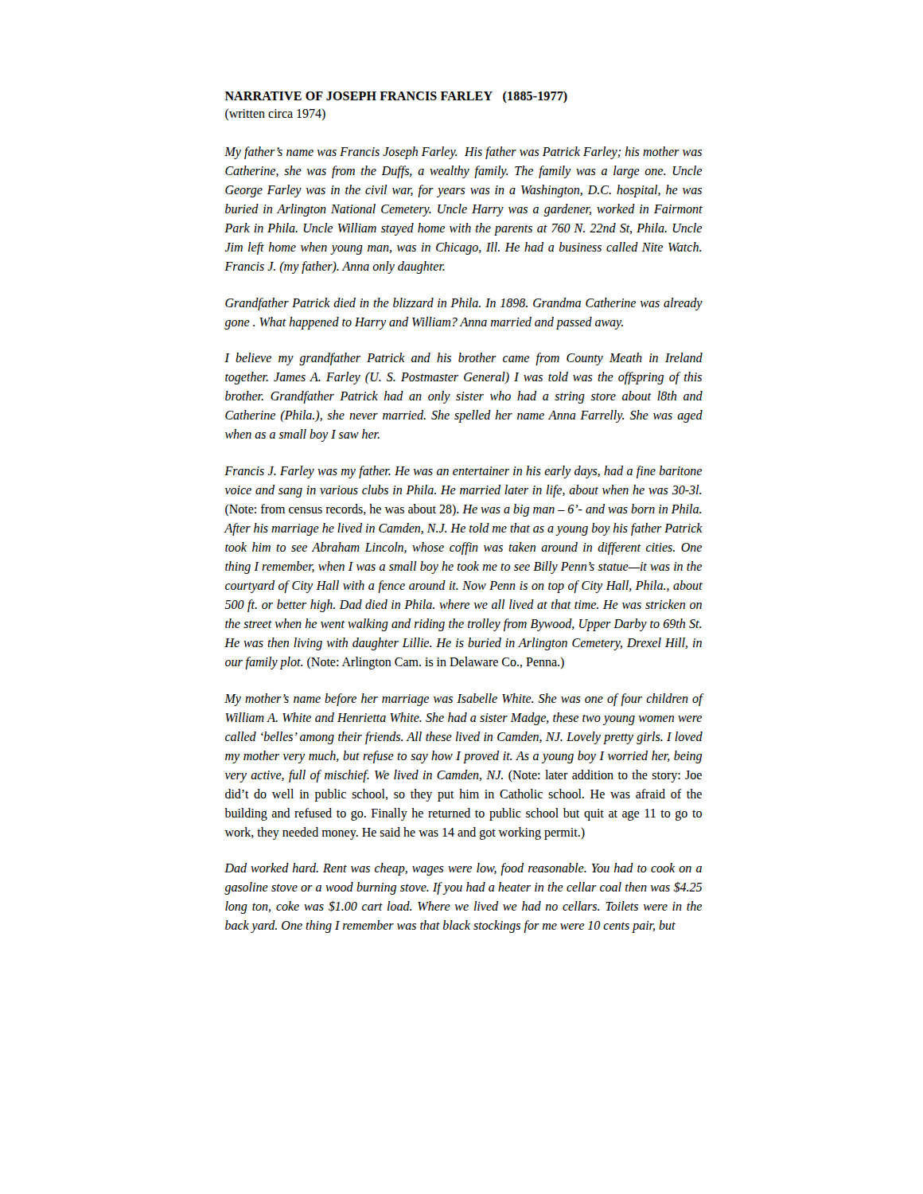NARRATIVE OF JOSEPH FRANCIS FARLEY (1885-1977)
(written circa 1974)
My father’s name was Francis Joseph Farley. His father was Patrick Farley; his mother was Catherine, she was from the Duffs, a wealthy family. The family was a large one. Uncle George Farley was in the civil war, for years was in a Washington, D.C. hospital, he was buried in Arlington National Cemetery. Uncle Harry was a gardener, worked in Fairmont Park in Phila. Uncle William stayed home with the parents at 760 N. 22nd St, Phila. Uncle Jim left home when young man, was in Chicago, Ill. He had a business called Nite Watch. Francis J. (my father). Anna only daughter.
Grandfather Patrick died in the blizzard in Phila. In 1898. Grandma Catherine was already gone . What happened to Harry and William? Anna married and passed away.
I believe my grandfather Patrick and his brother came from County Meath in Ireland together. James A. Farley (U. S. Postmaster General) I was told was the offspring of this brother. Grandfather Patrick had an only sister who had a string store about l8th and Catherine (Phila.), she never married. She spelled her name Anna Farrelly. She was aged when as a small boy I saw her.
Francis J. Farley was my father. He was an entertainer in his early days, had a fine baritone voice and sang in various clubs in Phila. He married later in life, about when he was 30-3l. (Note: from census records, he was about 28). He was a big man – 6’- and was born in Phila. After his marriage he lived in Camden, N.J. He told me that as a young boy his father Patrick took him to see Abraham Lincoln, whose coffin was taken around in different cities. One thing I remember, when I was a small boy he took me to see Billy Penn’s statue—it was in the courtyard of City Hall with a fence around it. Now Penn is on top of City Hall, Phila., about 500 ft. or better high. Dad died in Phila. where we all lived at that time. He was stricken on the street when he went walking and riding the trolley from Bywood, Upper Darby to 69th St. He was then living with daughter Lillie. He is buried in Arlington Cemetery, Drexel Hill, in our family plot. (Note: Arlington Cam. is in Delaware Co., Penna.)
My mother’s name before her marriage was Isabelle White. She was one of four children of William A. White and Henrietta White. She had a sister Madge, these two young women were called ‘belles’ among their friends. All these lived in Camden, NJ. Lovely pretty girls. I loved my mother very much, but refuse to say how I proved it. As a young boy I worried her, being very active, full of mischief. We lived in Camden, NJ. (Note: later addition to the story: Joe did’t do well in public school, so they put him in Catholic school. He was afraid of the building and refused to go. Finally he returned to public school but quit at age 11 to go to work, they needed money. He said he was 14 and got working permit.)
Dad worked hard. Rent was cheap, wages were low, food reasonable. You had to cook on a gasoline stove or a wood burning stove. If you had a heater in the cellar coal then was $4.25 long ton, coke was $1.00 cart load. Where we lived we had no cellars. Toilets were in the back yard. One thing I remember was that black stockings for me were 10 cents pair, but